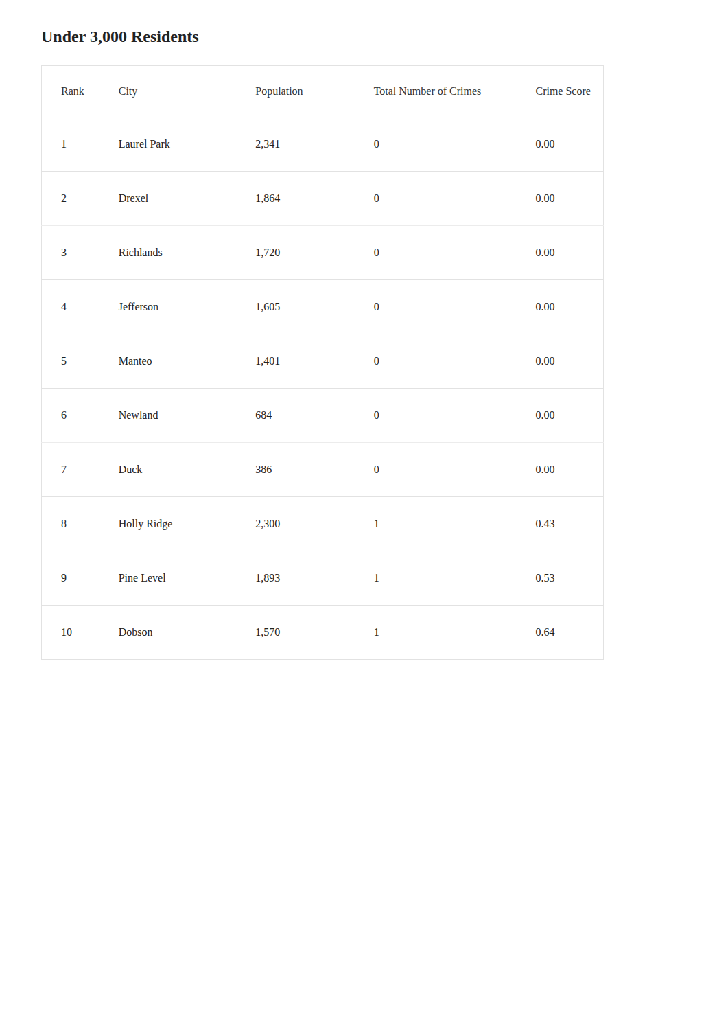Under 3,000 Residents
| Rank | City | Population | Total Number of Crimes | Crime Score |
| --- | --- | --- | --- | --- |
| 1 | Laurel Park | 2,341 | 0 | 0.00 |
| 2 | Drexel | 1,864 | 0 | 0.00 |
| 3 | Richlands | 1,720 | 0 | 0.00 |
| 4 | Jefferson | 1,605 | 0 | 0.00 |
| 5 | Manteo | 1,401 | 0 | 0.00 |
| 6 | Newland | 684 | 0 | 0.00 |
| 7 | Duck | 386 | 0 | 0.00 |
| 8 | Holly Ridge | 2,300 | 1 | 0.43 |
| 9 | Pine Level | 1,893 | 1 | 0.53 |
| 10 | Dobson | 1,570 | 1 | 0.64 |